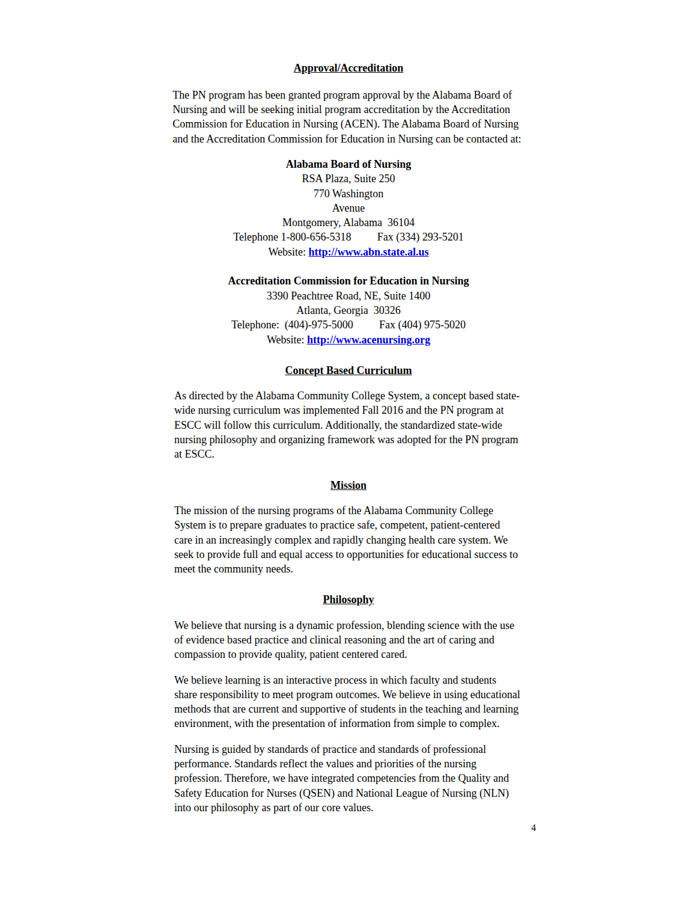Approval/Accreditation
The PN program has been granted program approval by the Alabama Board of Nursing and will be seeking initial program accreditation by the Accreditation Commission for Education in Nursing (ACEN). The Alabama Board of Nursing and the Accreditation Commission for Education in Nursing can be contacted at:
Alabama Board of Nursing
RSA Plaza, Suite 250
770 Washington
Avenue
Montgomery, Alabama 36104
Telephone 1-800-656-5318 Fax (334) 293-5201
Website: http://www.abn.state.al.us
Accreditation Commission for Education in Nursing
3390 Peachtree Road, NE, Suite 1400
Atlanta, Georgia 30326
Telephone: (404)-975-5000 Fax (404) 975-5020
Website: http://www.acenursing.org
Concept Based Curriculum
As directed by the Alabama Community College System, a concept based state-wide nursing curriculum was implemented Fall 2016 and the PN program at ESCC will follow this curriculum. Additionally, the standardized state-wide nursing philosophy and organizing framework was adopted for the PN program at ESCC.
Mission
The mission of the nursing programs of the Alabama Community College System is to prepare graduates to practice safe, competent, patient-centered care in an increasingly complex and rapidly changing health care system. We seek to provide full and equal access to opportunities for educational success to meet the community needs.
Philosophy
We believe that nursing is a dynamic profession, blending science with the use of evidence based practice and clinical reasoning and the art of caring and compassion to provide quality, patient centered cared.
We believe learning is an interactive process in which faculty and students share responsibility to meet program outcomes. We believe in using educational methods that are current and supportive of students in the teaching and learning environment, with the presentation of information from simple to complex.
Nursing is guided by standards of practice and standards of professional performance. Standards reflect the values and priorities of the nursing profession. Therefore, we have integrated competencies from the Quality and Safety Education for Nurses (QSEN) and National League of Nursing (NLN) into our philosophy as part of our core values.
4